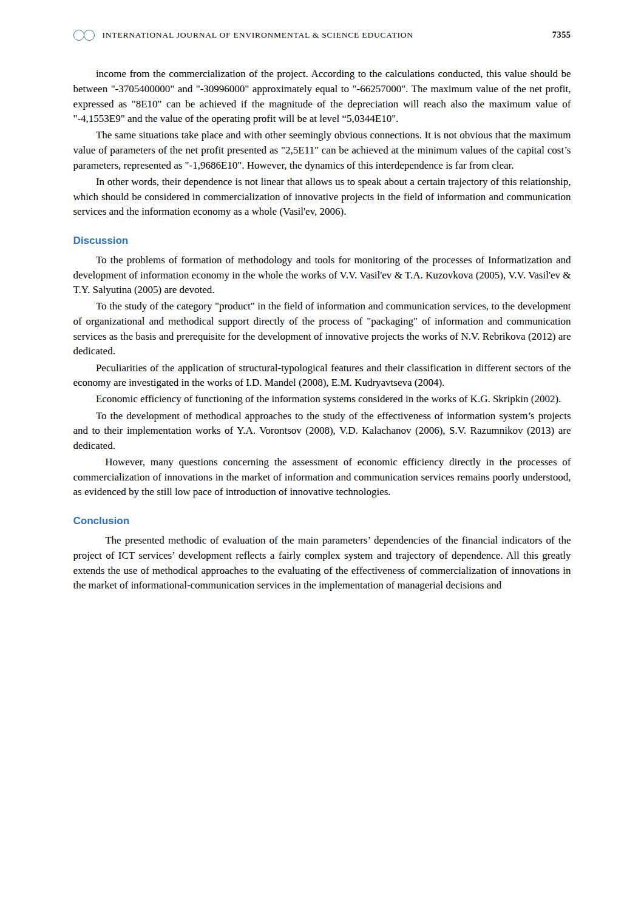International Journal of Environmental & Science Education 7355
income from the commercialization of the project. According to the calculations conducted, this value should be between "-3705400000" and "-30996000" approximately equal to "-66257000". The maximum value of the net profit, expressed as "8E10" can be achieved if the magnitude of the depreciation will reach also the maximum value of "-4,1553E9" and the value of the operating profit will be at level “5,0344E10".
The same situations take place and with other seemingly obvious connections. It is not obvious that the maximum value of parameters of the net profit presented as "2,5E11" can be achieved at the minimum values of the capital cost’s parameters, represented as "-1,9686E10". However, the dynamics of this interdependence is far from clear.
In other words, their dependence is not linear that allows us to speak about a certain trajectory of this relationship, which should be considered in commercialization of innovative projects in the field of information and communication services and the information economy as a whole (Vasil'ev, 2006).
Discussion
To the problems of formation of methodology and tools for monitoring of the processes of Informatization and development of information economy in the whole the works of V.V. Vasil'ev & T.A. Kuzovkova (2005), V.V. Vasil'ev & T.Y. Salyutina (2005) are devoted.
To the study of the category "product" in the field of information and communication services, to the development of organizational and methodical support directly of the process of "packaging" of information and communication services as the basis and prerequisite for the development of innovative projects the works of N.V. Rebrikova (2012) are dedicated.
Peculiarities of the application of structural-typological features and their classification in different sectors of the economy are investigated in the works of I.D. Mandel (2008), E.M. Kudryavtseva (2004).
Economic efficiency of functioning of the information systems considered in the works of K.G. Skripkin (2002).
To the development of methodical approaches to the study of the effectiveness of information system’s projects and to their implementation works of Y.A. Vorontsov (2008), V.D. Kalachanov (2006), S.V. Razumnikov (2013) are dedicated.
However, many questions concerning the assessment of economic efficiency directly in the processes of commercialization of innovations in the market of information and communication services remains poorly understood, as evidenced by the still low pace of introduction of innovative technologies.
Conclusion
The presented methodic of evaluation of the main parameters’ dependencies of the financial indicators of the project of ICT services’ development reflects a fairly complex system and trajectory of dependence. All this greatly extends the use of methodical approaches to the evaluating of the effectiveness of commercialization of innovations in the market of informational-communication services in the implementation of managerial decisions and